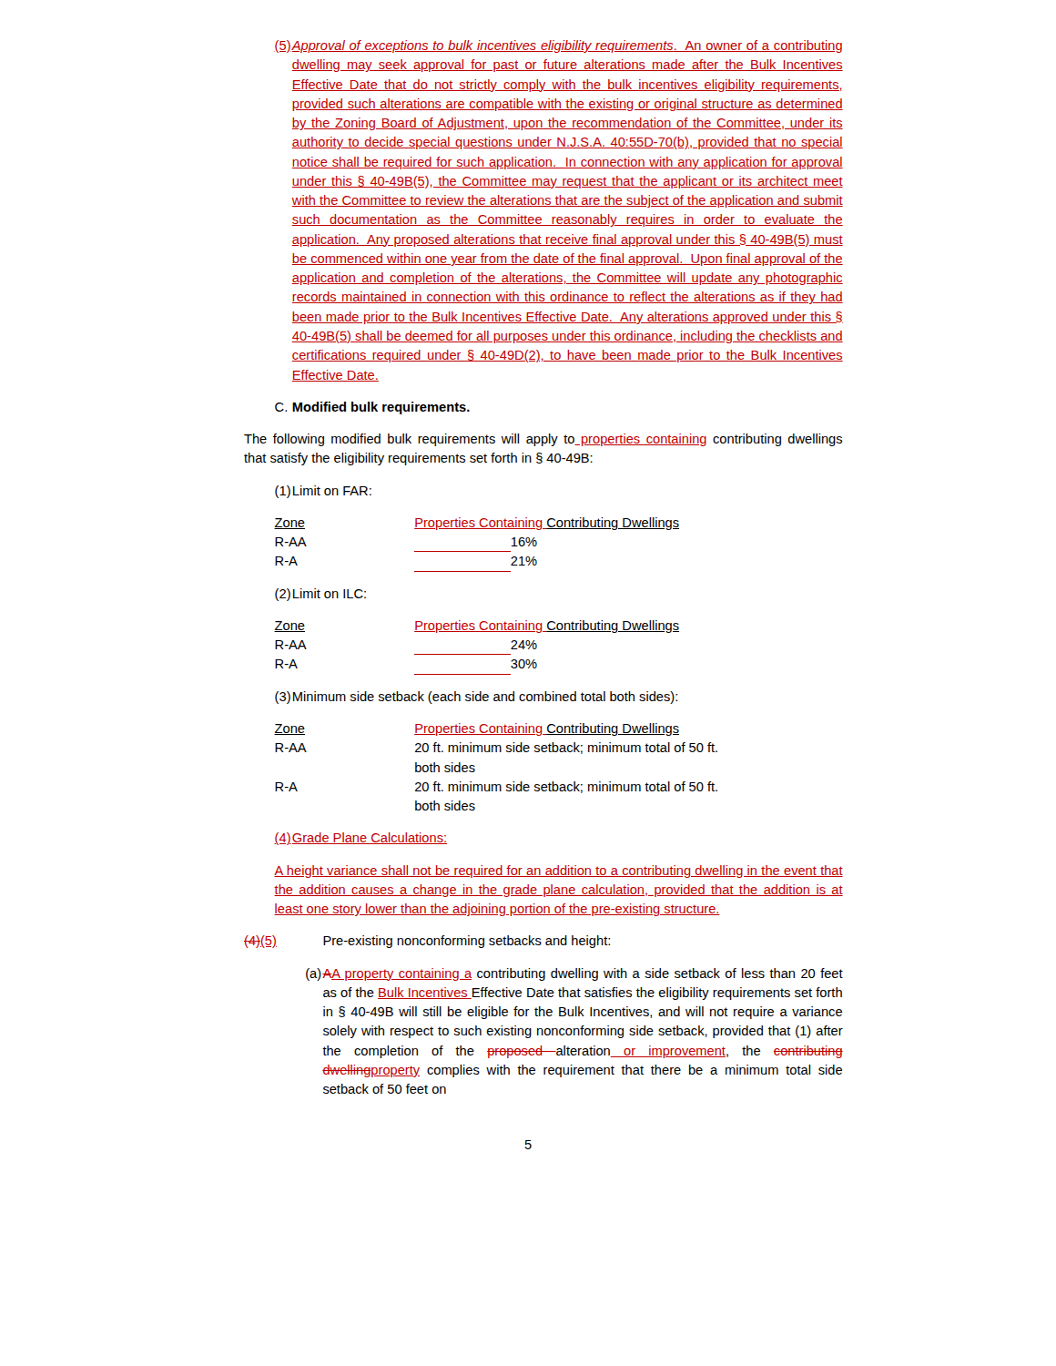(5)
Approval of exceptions to bulk incentives eligibility requirements. An owner of a contributing dwelling may seek approval for past or future alterations made after the Bulk Incentives Effective Date that do not strictly comply with the bulk incentives eligibility requirements, provided such alterations are compatible with the existing or original structure as determined by the Zoning Board of Adjustment, upon the recommendation of the Committee, under its authority to decide special questions under N.J.S.A. 40:55D-70(b), provided that no special notice shall be required for such application. In connection with any application for approval under this § 40-49B(5), the Committee may request that the applicant or its architect meet with the Committee to review the alterations that are the subject of the application and submit such documentation as the Committee reasonably requires in order to evaluate the application. Any proposed alterations that receive final approval under this § 40-49B(5) must be commenced within one year from the date of the final approval. Upon final approval of the application and completion of the alterations, the Committee will update any photographic records maintained in connection with this ordinance to reflect the alterations as if they had been made prior to the Bulk Incentives Effective Date. Any alterations approved under this § 40-49B(5) shall be deemed for all purposes under this ordinance, including the checklists and certifications required under § 40-49D(2), to have been made prior to the Bulk Incentives Effective Date.
C.
Modified bulk requirements.
The following modified bulk requirements will apply to properties containing contributing dwellings that satisfy the eligibility requirements set forth in § 40-49B:
(1)
Limit on FAR:
| Zone | Properties Containing Contributing Dwellings |
| R-AA | 16% |
| R-A | 21% |
(2)
Limit on ILC:
| Zone | Properties Containing Contributing Dwellings |
| R-AA | 24% |
| R-A | 30% |
(3)
Minimum side setback (each side and combined total both sides):
| Zone | Properties Containing Contributing Dwellings |
| R-AA | 20 ft. minimum side setback; minimum total of 50 ft. both sides |
| R-A | 20 ft. minimum side setback; minimum total of 50 ft. both sides |
(4)
Grade Plane Calculations:
A height variance shall not be required for an addition to a contributing dwelling in the event that the addition causes a change in the grade plane calculation, provided that the addition is at least one story lower than the adjoining portion of the pre-existing structure.
(4)(5)
Pre-existing nonconforming setbacks and height:
(a)
AA property containing a contributing dwelling with a side setback of less than 20 feet as of the Bulk Incentives Effective Date that satisfies the eligibility requirements set forth in § 40-49B will still be eligible for the Bulk Incentives, and will not require a variance solely with respect to such existing nonconforming side setback, provided that (1) after the completion of the proposed alteration or improvement, the contributing dwelling property complies with the requirement that there be a minimum total side setback of 50 feet on
5